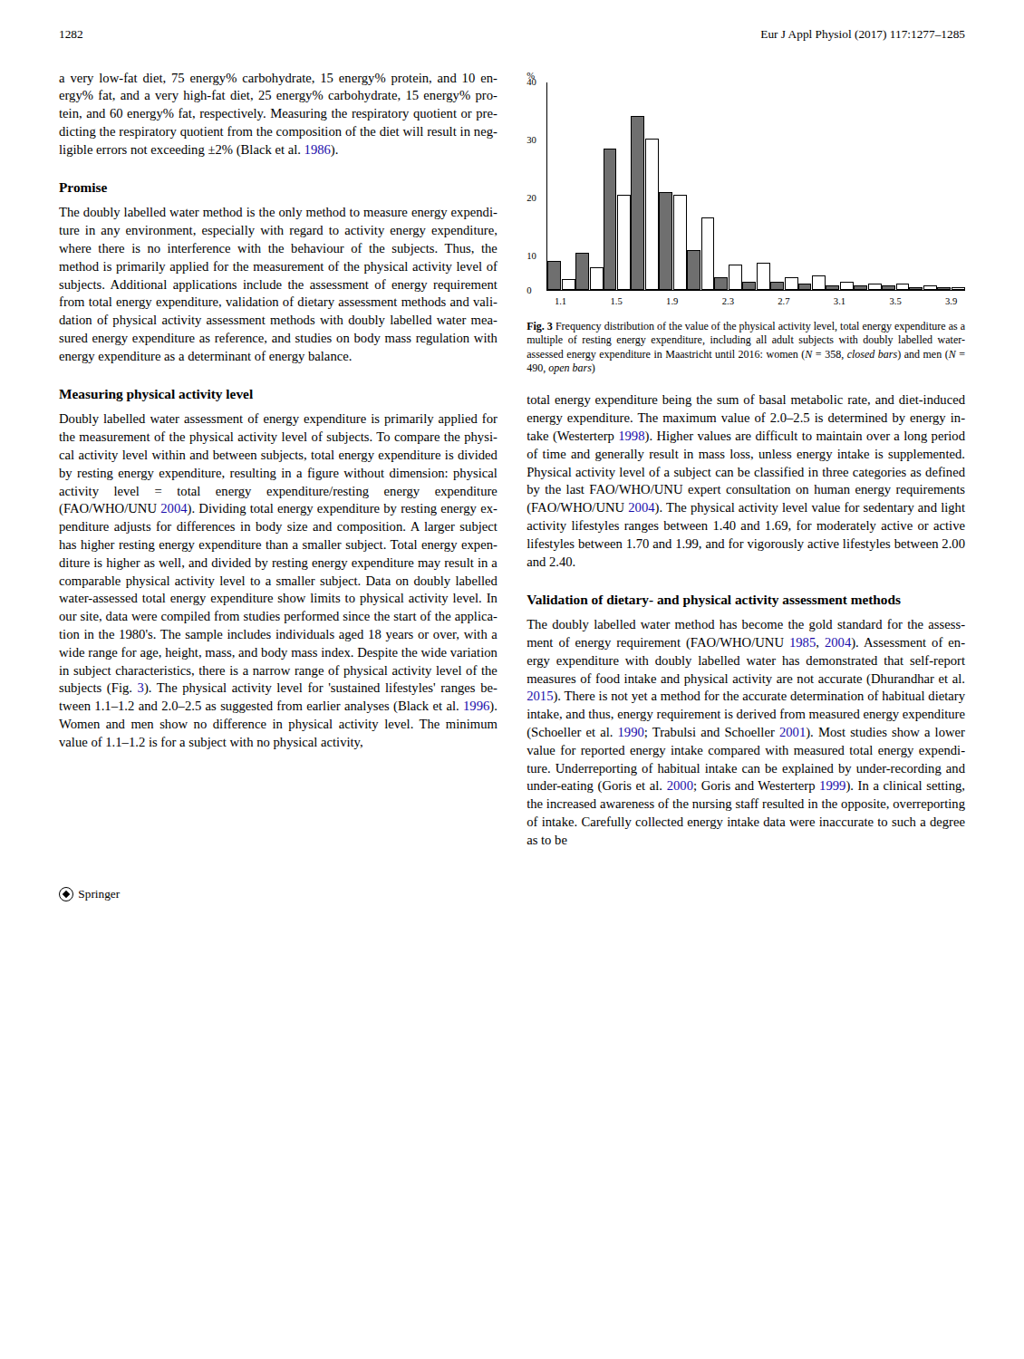1282
Eur J Appl Physiol (2017) 117:1277–1285
a very low-fat diet, 75 energy% carbohydrate, 15 energy% protein, and 10 energy% fat, and a very high-fat diet, 25 energy% carbohydrate, 15 energy% protein, and 60 energy% fat, respectively. Measuring the respiratory quotient or predicting the respiratory quotient from the composition of the diet will result in negligible errors not exceeding ±2% (Black et al. 1986).
Promise
The doubly labelled water method is the only method to measure energy expenditure in any environment, especially with regard to activity energy expenditure, where there is no interference with the behaviour of the subjects. Thus, the method is primarily applied for the measurement of the physical activity level of subjects. Additional applications include the assessment of energy requirement from total energy expenditure, validation of dietary assessment methods and validation of physical activity assessment methods with doubly labelled water measured energy expenditure as reference, and studies on body mass regulation with energy expenditure as a determinant of energy balance.
Measuring physical activity level
Doubly labelled water assessment of energy expenditure is primarily applied for the measurement of the physical activity level of subjects. To compare the physical activity level within and between subjects, total energy expenditure is divided by resting energy expenditure, resulting in a figure without dimension: physical activity level = total energy expenditure/resting energy expenditure (FAO/WHO/UNU 2004). Dividing total energy expenditure by resting energy expenditure adjusts for differences in body size and composition. A larger subject has higher resting energy expenditure than a smaller subject. Total energy expenditure is higher as well, and divided by resting energy expenditure may result in a comparable physical activity level to a smaller subject. Data on doubly labelled water-assessed total energy expenditure show limits to physical activity level. In our site, data were compiled from studies performed since the start of the application in the 1980's. The sample includes individuals aged 18 years or over, with a wide range for age, height, mass, and body mass index. Despite the wide variation in subject characteristics, there is a narrow range of physical activity level of the subjects (Fig. 3). The physical activity level for 'sustained lifestyles' ranges between 1.1–1.2 and 2.0–2.5 as suggested from earlier analyses (Black et al. 1996). Women and men show no difference in physical activity level. The minimum value of 1.1–1.2 is for a subject with no physical activity,
%
40
30
20
10
0
1.1 1.5 1.9 2.3 2.7 3.1 3.5 3.9
Fig. 3 Frequency distribution of the value of the physical activity level, total energy expenditure as a multiple of resting energy expenditure, including all adult subjects with doubly labelled water-assessed energy expenditure in Maastricht until 2016: women (N = 358, closed bars) and men (N = 490, open bars)
total energy expenditure being the sum of basal metabolic rate, and diet-induced energy expenditure. The maximum value of 2.0–2.5 is determined by energy intake (Westerterp 1998). Higher values are difficult to maintain over a long period of time and generally result in mass loss, unless energy intake is supplemented. Physical activity level of a subject can be classified in three categories as defined by the last FAO/WHO/UNU expert consultation on human energy requirements (FAO/WHO/UNU 2004). The physical activity level value for sedentary and light activity lifestyles ranges between 1.40 and 1.69, for moderately active or active lifestyles between 1.70 and 1.99, and for vigorously active lifestyles between 2.00 and 2.40.
Validation of dietary- and physical activity assessment methods
The doubly labelled water method has become the gold standard for the assessment of energy requirement (FAO/WHO/UNU 1985, 2004). Assessment of energy expenditure with doubly labelled water has demonstrated that self-report measures of food intake and physical activity are not accurate (Dhurandhar et al. 2015). There is not yet a method for the accurate determination of habitual dietary intake, and thus, energy requirement is derived from measured energy expenditure (Schoeller et al. 1990; Trabulsi and Schoeller 2001). Most studies show a lower value for reported energy intake compared with measured total energy expenditure. Underreporting of habitual intake can be explained by under-recording and under-eating (Goris et al. 2000; Goris and Westerterp 1999). In a clinical setting, the increased awareness of the nursing staff resulted in the opposite, overreporting of intake. Carefully collected energy intake data were inaccurate to such a degree as to be
Springer